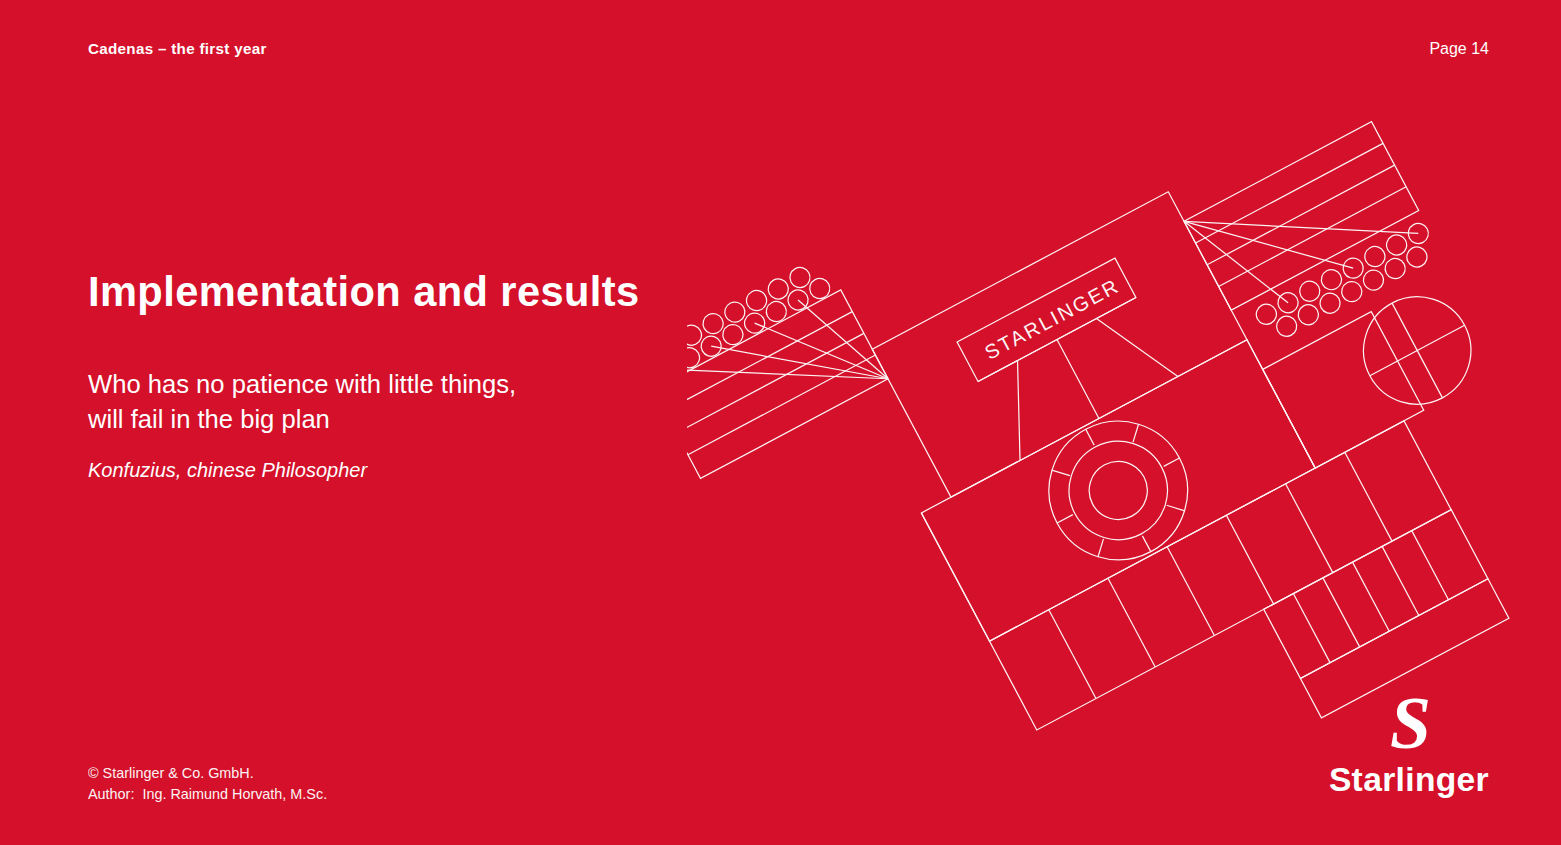Cadenas – the first year
Page 14
STARLINGER
Implementation and results
Who has no patience with little things,
will fail in the big plan
Konfuzius, chinese Philosopher
© Starlinger & Co. GmbH.
Author: Ing. Raimund Horvath, M.Sc.
S Starlinger